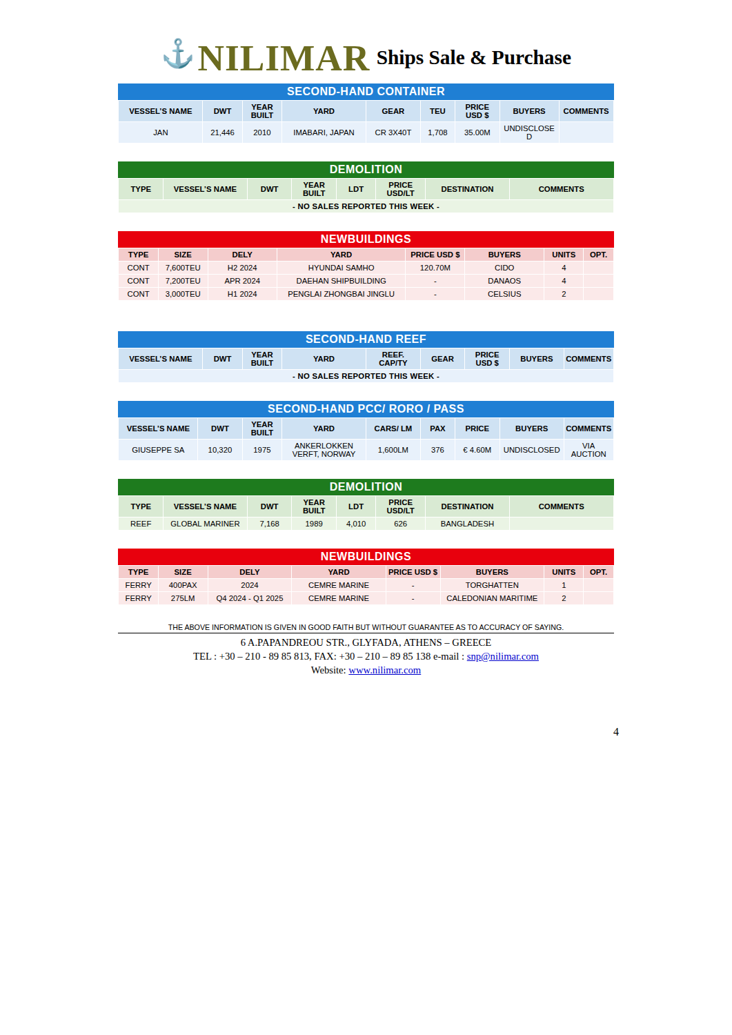⚓ NILIMAR Ships Sale & Purchase
SECOND-HAND CONTAINER
| VESSEL’S NAME | DWT | YEAR BUILT | YARD | GEAR | TEU | PRICE USD $ | BUYERS | COMMENTS |
| --- | --- | --- | --- | --- | --- | --- | --- | --- |
| JAN | 21,446 | 2010 | IMABARI, JAPAN | CR 3X40T | 1,708 | 35.00M | UNDISCLOSED | |
DEMOLITION
| TYPE | VESSEL’S NAME | DWT | YEAR BUILT | LDT | PRICE USD/LT | DESTINATION | COMMENTS |
| --- | --- | --- | --- | --- | --- | --- | --- |
| - NO SALES REPORTED THIS WEEK - |
NEWBUILDINGS
| TYPE | SIZE | DELY | YARD | PRICE USD $ | BUYERS | UNITS | OPT. |
| --- | --- | --- | --- | --- | --- | --- | --- |
| CONT | 7,600TEU | H2 2024 | HYUNDAI SAMHO | 120.70M | CIDO | 4 | |
| CONT | 7,200TEU | APR 2024 | DAEHAN SHIPBUILDING | - | DANAOS | 4 | |
| CONT | 3,000TEU | H1 2024 | PENGLAI ZHONGBAI JINGLU | - | CELSIUS | 2 | |
SECOND-HAND REEF
| VESSEL’S NAME | DWT | YEAR BUILT | YARD | REEF. CAP/TY | GEAR | PRICE USD $ | BUYERS | COMMENTS |
| --- | --- | --- | --- | --- | --- | --- | --- | --- |
| - NO SALES REPORTED THIS WEEK - |
SECOND-HAND PCC/ RORO / PASS
| VESSEL’S NAME | DWT | YEAR BUILT | YARD | CARS/ LM | PAX | PRICE | BUYERS | COMMENTS |
| --- | --- | --- | --- | --- | --- | --- | --- | --- |
| GIUSEPPE SA | 10,320 | 1975 | ANKERLOKKEN VERFT, NORWAY | 1,600LM | 376 | € 4.60M | UNDISCLOSED | VIA AUCTION |
DEMOLITION
| TYPE | VESSEL’S NAME | DWT | YEAR BUILT | LDT | PRICE USD/LT | DESTINATION | COMMENTS |
| --- | --- | --- | --- | --- | --- | --- | --- |
| REEF | GLOBAL MARINER | 7,168 | 1989 | 4,010 | 626 | BANGLADESH | |
NEWBUILDINGS
| TYPE | SIZE | DELY | YARD | PRICE USD $ | BUYERS | UNITS | OPT. |
| --- | --- | --- | --- | --- | --- | --- | --- |
| FERRY | 400PAX | 2024 | CEMRE MARINE | - | TORGHATTEN | 1 | |
| FERRY | 275LM | Q4 2024 - Q1 2025 | CEMRE MARINE | - | CALEDONIAN MARITIME | 2 | |
THE ABOVE INFORMATION IS GIVEN IN GOOD FAITH BUT WITHOUT GUARANTEE AS TO ACCURACY OF SAYING.
6 A.PAPANDREOU STR., GLYFADA, ATHENS – GREECE
TEL : +30 – 210 - 89 85 813, FAX: +30 – 210 – 89 85 138 e-mail : snp@nilimar.com
Website: www.nilimar.com
4